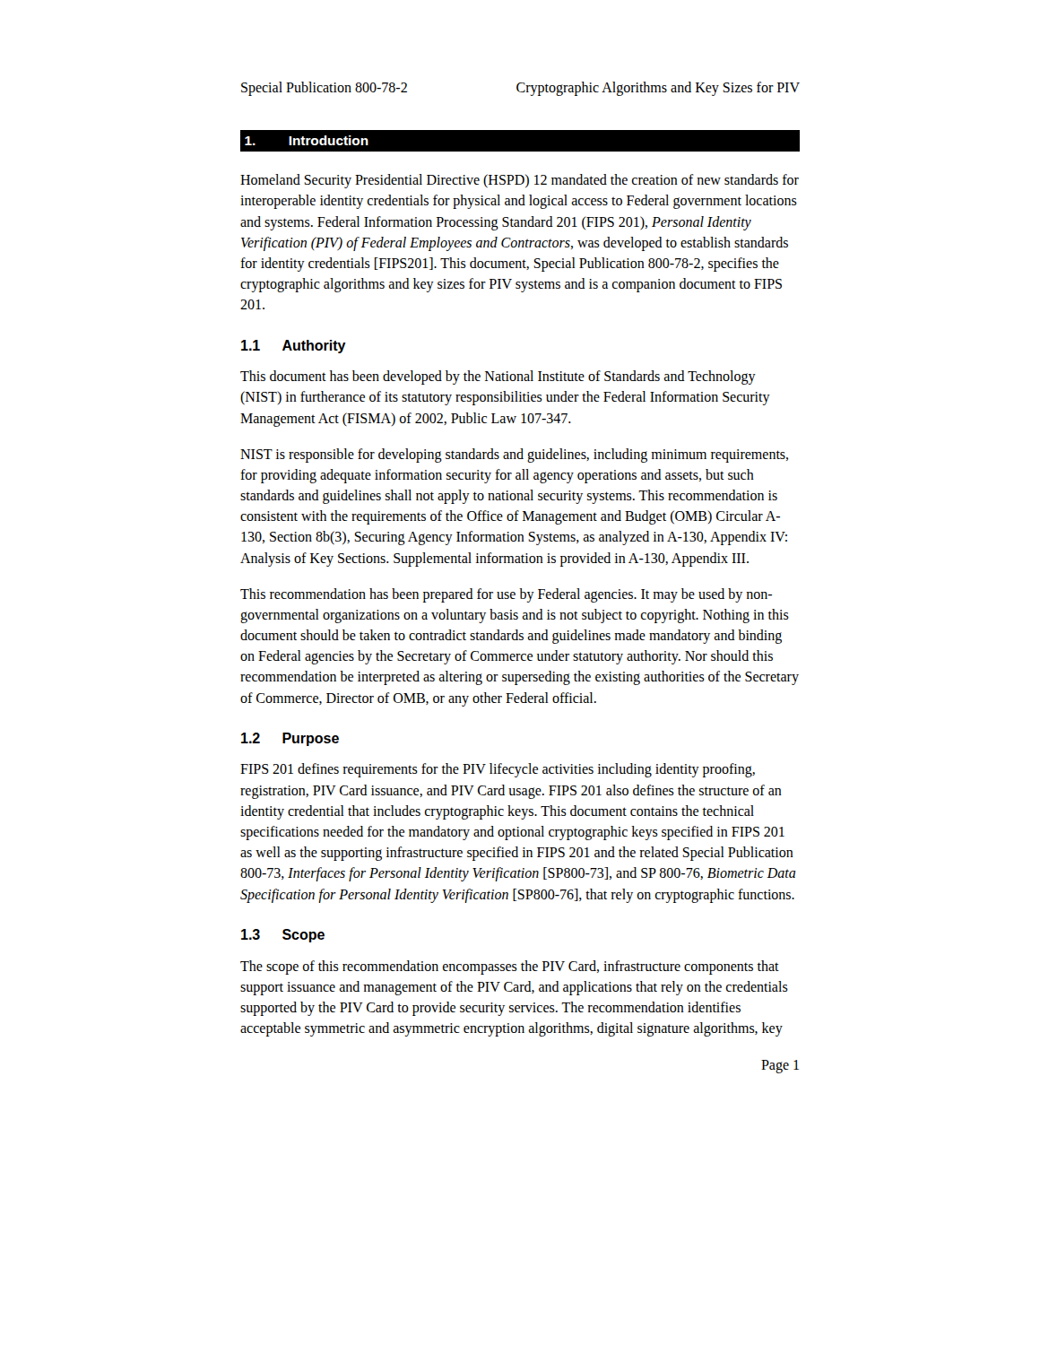Special Publication 800-78-2 Cryptographic Algorithms and Key Sizes for PIV
1. Introduction
Homeland Security Presidential Directive (HSPD) 12 mandated the creation of new standards for interoperable identity credentials for physical and logical access to Federal government locations and systems. Federal Information Processing Standard 201 (FIPS 201), Personal Identity Verification (PIV) of Federal Employees and Contractors, was developed to establish standards for identity credentials [FIPS201]. This document, Special Publication 800-78-2, specifies the cryptographic algorithms and key sizes for PIV systems and is a companion document to FIPS 201.
1.1 Authority
This document has been developed by the National Institute of Standards and Technology (NIST) in furtherance of its statutory responsibilities under the Federal Information Security Management Act (FISMA) of 2002, Public Law 107-347.
NIST is responsible for developing standards and guidelines, including minimum requirements, for providing adequate information security for all agency operations and assets, but such standards and guidelines shall not apply to national security systems. This recommendation is consistent with the requirements of the Office of Management and Budget (OMB) Circular A-130, Section 8b(3), Securing Agency Information Systems, as analyzed in A-130, Appendix IV: Analysis of Key Sections. Supplemental information is provided in A-130, Appendix III.
This recommendation has been prepared for use by Federal agencies. It may be used by non-governmental organizations on a voluntary basis and is not subject to copyright. Nothing in this document should be taken to contradict standards and guidelines made mandatory and binding on Federal agencies by the Secretary of Commerce under statutory authority. Nor should this recommendation be interpreted as altering or superseding the existing authorities of the Secretary of Commerce, Director of OMB, or any other Federal official.
1.2 Purpose
FIPS 201 defines requirements for the PIV lifecycle activities including identity proofing, registration, PIV Card issuance, and PIV Card usage. FIPS 201 also defines the structure of an identity credential that includes cryptographic keys. This document contains the technical specifications needed for the mandatory and optional cryptographic keys specified in FIPS 201 as well as the supporting infrastructure specified in FIPS 201 and the related Special Publication 800-73, Interfaces for Personal Identity Verification [SP800-73], and SP 800-76, Biometric Data Specification for Personal Identity Verification [SP800-76], that rely on cryptographic functions.
1.3 Scope
The scope of this recommendation encompasses the PIV Card, infrastructure components that support issuance and management of the PIV Card, and applications that rely on the credentials supported by the PIV Card to provide security services. The recommendation identifies acceptable symmetric and asymmetric encryption algorithms, digital signature algorithms, key
Page 1